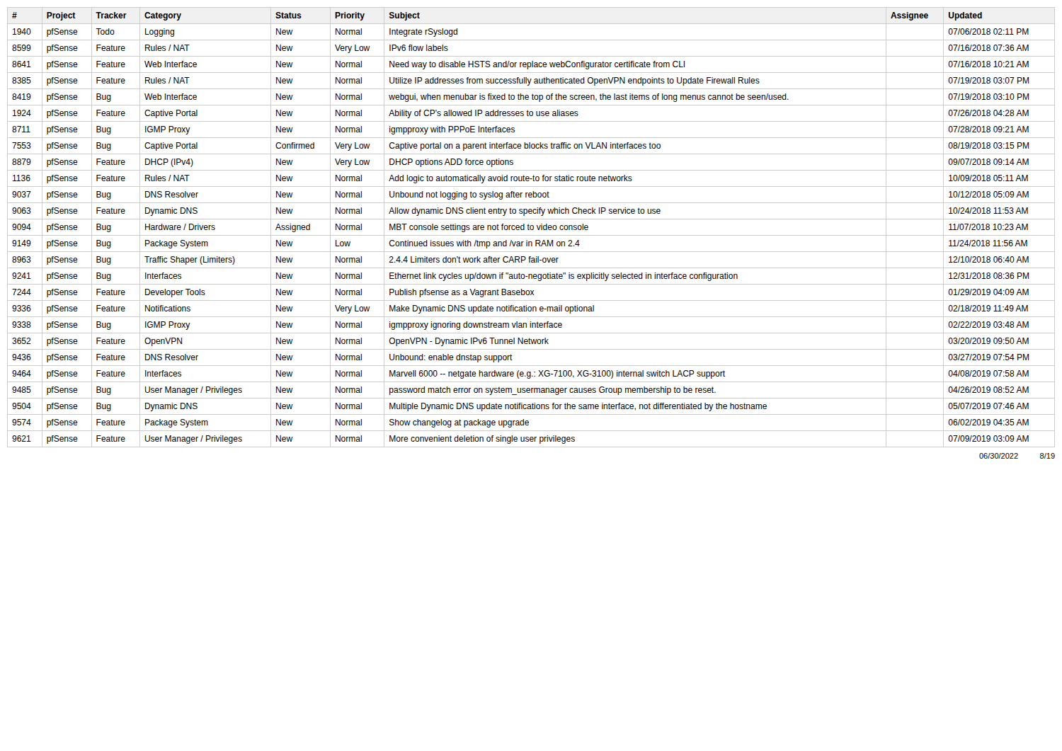| # | Project | Tracker | Category | Status | Priority | Subject | Assignee | Updated |
| --- | --- | --- | --- | --- | --- | --- | --- | --- |
| 1940 | pfSense | Todo | Logging | New | Normal | Integrate rSyslogd | | 07/06/2018 02:11 PM |
| 8599 | pfSense | Feature | Rules / NAT | New | Very Low | IPv6 flow labels | | 07/16/2018 07:36 AM |
| 8641 | pfSense | Feature | Web Interface | New | Normal | Need way to disable HSTS and/or replace webConfigurator certificate from CLI | | 07/16/2018 10:21 AM |
| 8385 | pfSense | Feature | Rules / NAT | New | Normal | Utilize IP addresses from successfully authenticated OpenVPN endpoints to Update Firewall Rules | | 07/19/2018 03:07 PM |
| 8419 | pfSense | Bug | Web Interface | New | Normal | webgui, when menubar is fixed to the top of the screen, the last items of long menus cannot be seen/used. | | 07/19/2018 03:10 PM |
| 1924 | pfSense | Feature | Captive Portal | New | Normal | Ability of CP's allowed IP addresses to use aliases | | 07/26/2018 04:28 AM |
| 8711 | pfSense | Bug | IGMP Proxy | New | Normal | igmpproxy with PPPoE Interfaces | | 07/28/2018 09:21 AM |
| 7553 | pfSense | Bug | Captive Portal | Confirmed | Very Low | Captive portal on a parent interface blocks traffic on VLAN interfaces too | | 08/19/2018 03:15 PM |
| 8879 | pfSense | Feature | DHCP (IPv4) | New | Very Low | DHCP options ADD force options | | 09/07/2018 09:14 AM |
| 1136 | pfSense | Feature | Rules / NAT | New | Normal | Add logic to automatically avoid route-to for static route networks | | 10/09/2018 05:11 AM |
| 9037 | pfSense | Bug | DNS Resolver | New | Normal | Unbound not logging to syslog after reboot | | 10/12/2018 05:09 AM |
| 9063 | pfSense | Feature | Dynamic DNS | New | Normal | Allow dynamic DNS client entry to specify which Check IP service to use | | 10/24/2018 11:53 AM |
| 9094 | pfSense | Bug | Hardware / Drivers | Assigned | Normal | MBT console settings are not forced to video console | | 11/07/2018 10:23 AM |
| 9149 | pfSense | Bug | Package System | New | Low | Continued issues with /tmp and /var in RAM on 2.4 | | 11/24/2018 11:56 AM |
| 8963 | pfSense | Bug | Traffic Shaper (Limiters) | New | Normal | 2.4.4 Limiters don't work after CARP fail-over | | 12/10/2018 06:40 AM |
| 9241 | pfSense | Bug | Interfaces | New | Normal | Ethernet link cycles up/down if "auto-negotiate" is explicitly selected in interface configuration | | 12/31/2018 08:36 PM |
| 7244 | pfSense | Feature | Developer Tools | New | Normal | Publish pfsense as a Vagrant Basebox | | 01/29/2019 04:09 AM |
| 9336 | pfSense | Feature | Notifications | New | Very Low | Make Dynamic DNS update notification e-mail optional | | 02/18/2019 11:49 AM |
| 9338 | pfSense | Bug | IGMP Proxy | New | Normal | igmpproxy ignoring downstream vlan interface | | 02/22/2019 03:48 AM |
| 3652 | pfSense | Feature | OpenVPN | New | Normal | OpenVPN - Dynamic IPv6 Tunnel Network | | 03/20/2019 09:50 AM |
| 9436 | pfSense | Feature | DNS Resolver | New | Normal | Unbound: enable dnstap support | | 03/27/2019 07:54 PM |
| 9464 | pfSense | Feature | Interfaces | New | Normal | Marvell 6000 -- netgate hardware (e.g.: XG-7100, XG-3100) internal switch LACP support | | 04/08/2019 07:58 AM |
| 9485 | pfSense | Bug | User Manager / Privileges | New | Normal | password match error on system_usermanager causes Group membership to be reset. | | 04/26/2019 08:52 AM |
| 9504 | pfSense | Bug | Dynamic DNS | New | Normal | Multiple Dynamic DNS update notifications for the same interface, not differentiated by the hostname | | 05/07/2019 07:46 AM |
| 9574 | pfSense | Feature | Package System | New | Normal | Show changelog at package upgrade | | 06/02/2019 04:35 AM |
| 9621 | pfSense | Feature | User Manager / Privileges | New | Normal | More convenient deletion of single user privileges | | 07/09/2019 03:09 AM |
06/30/2022 8/19